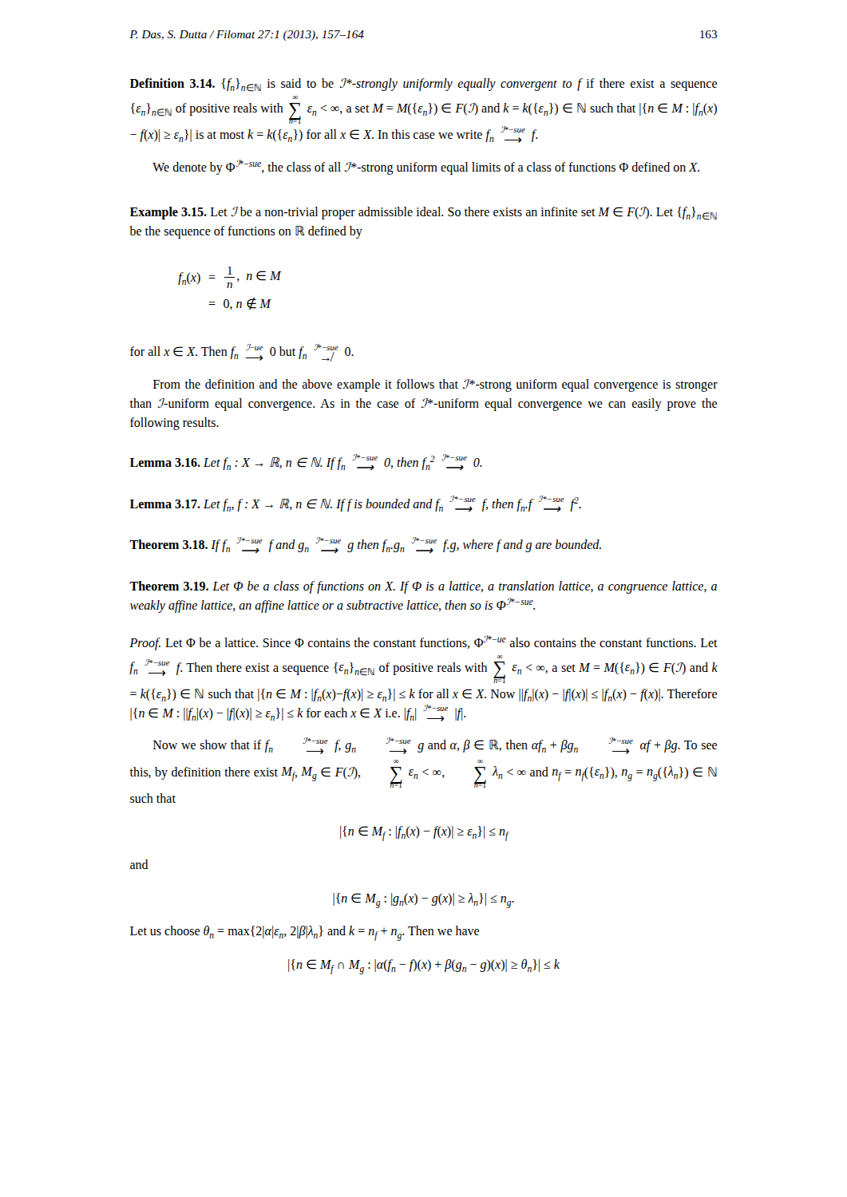P. Das, S. Dutta / Filomat 27:1 (2013), 157–164 163
Definition 3.14. {fn}n∈ℕ is said to be ℐ*-strongly uniformly equally convergent to f if there exist a sequence {εn}n∈ℕ of positive reals with ∞∑n=1 εn < ∞, a set M = M({εn}) ∈ F(ℐ) and k = k({εn}) ∈ ℕ such that |{n ∈ M : |fn(x) − f(x)| ≥ εn}| is at most k = k({εn}) for all x ∈ X. In this case we write fn ℐ*−sue⟶ f.
We denote by Φℐ*−sue, the class of all ℐ*-strong uniform equal limits of a class of functions Φ defined on X.
Example 3.15. Let ℐ be a non-trivial proper admissible ideal. So there exists an infinite set M ∈ F(ℐ). Let {fn}n∈ℕ be the sequence of functions on ℝ defined by
| f n ( x ) | = | 1 n , n ∈ M |
| | = | 0, n ∉ M |
for all x ∈ X. Then fn ℐ−ue⟶ 0 but fn ℐ*−sue↛ 0.
From the definition and the above example it follows that ℐ*-strong uniform equal convergence is stronger than ℐ-uniform equal convergence. As in the case of ℐ*-uniform equal convergence we can easily prove the following results.
Lemma 3.16. Let fn : X → ℝ, n ∈ ℕ. If fn ℐ*−sue⟶ 0, then fn2 ℐ*−sue⟶ 0.
Lemma 3.17. Let fn, f : X → ℝ, n ∈ ℕ. If f is bounded and fn ℐ*−sue⟶ f, then fn.f ℐ*−sue⟶ f2.
Theorem 3.18. If fn ℐ*−sue⟶ f and gn ℐ*−sue⟶ g then fn.gn ℐ*−sue⟶ f.g, where f and g are bounded.
Theorem 3.19. Let Φ be a class of functions on X. If Φ is a lattice, a translation lattice, a congruence lattice, a weakly affine lattice, an affine lattice or a subtractive lattice, then so is Φℐ*−sue.
Proof. Let Φ be a lattice. Since Φ contains the constant functions, Φℐ*−ue also contains the constant functions. Let fn ℐ*−sue⟶ f. Then there exist a sequence {εn}n∈ℕ of positive reals with ∞∑n=1 εn < ∞, a set M = M({εn}) ∈ F(ℐ) and k = k({εn}) ∈ ℕ such that |{n ∈ M : |fn(x)−f(x)| ≥ εn}| ≤ k for all x ∈ X. Now ||fn|(x) − |f|(x)| ≤ |fn(x) − f(x)|. Therefore |{n ∈ M : ||fn|(x) − |f|(x)| ≥ εn}| ≤ k for each x ∈ X i.e. |fn| ℐ*−sue⟶ |f|.
Now we show that if fn ℐ*−sue⟶ f, gn ℐ*−sue⟶ g and α, β ∈ ℝ, then αfn + βgn ℐ*−sue⟶ αf + βg. To see this, by definition there exist Mf, Mg ∈ F(ℐ), ∞∑n=1 εn < ∞, ∞∑n=1 λn < ∞ and nf = nf({εn}), ng = ng({λn}) ∈ ℕ such that
|{n ∈ Mf : |fn(x) − f(x)| ≥ εn}| ≤ nf
and
|{n ∈ Mg : |gn(x) − g(x)| ≥ λn}| ≤ ng.
Let us choose θn = max{2|α|εn, 2|β|λn} and k = nf + ng. Then we have
|{n ∈ Mf ∩ Mg : |α(fn − f)(x) + β(gn − g)(x)| ≥ θn}| ≤ k